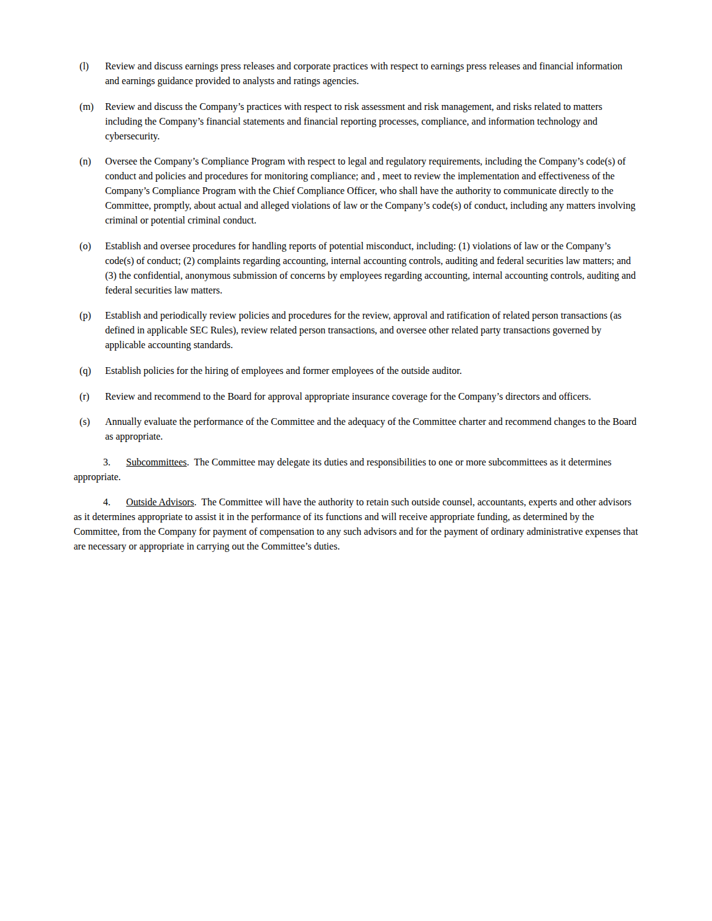(l) Review and discuss earnings press releases and corporate practices with respect to earnings press releases and financial information and earnings guidance provided to analysts and ratings agencies.
(m) Review and discuss the Company’s practices with respect to risk assessment and risk management, and risks related to matters including the Company’s financial statements and financial reporting processes, compliance, and information technology and cybersecurity.
(n) Oversee the Company’s Compliance Program with respect to legal and regulatory requirements, including the Company’s code(s) of conduct and policies and procedures for monitoring compliance; and , meet to review the implementation and effectiveness of the Company’s Compliance Program with the Chief Compliance Officer, who shall have the authority to communicate directly to the Committee, promptly, about actual and alleged violations of law or the Company’s code(s) of conduct, including any matters involving criminal or potential criminal conduct.
(o) Establish and oversee procedures for handling reports of potential misconduct, including: (1) violations of law or the Company’s code(s) of conduct; (2) complaints regarding accounting, internal accounting controls, auditing and federal securities law matters; and (3) the confidential, anonymous submission of concerns by employees regarding accounting, internal accounting controls, auditing and federal securities law matters.
(p) Establish and periodically review policies and procedures for the review, approval and ratification of related person transactions (as defined in applicable SEC Rules), review related person transactions, and oversee other related party transactions governed by applicable accounting standards.
(q) Establish policies for the hiring of employees and former employees of the outside auditor.
(r) Review and recommend to the Board for approval appropriate insurance coverage for the Company’s directors and officers.
(s) Annually evaluate the performance of the Committee and the adequacy of the Committee charter and recommend changes to the Board as appropriate.
3. Subcommittees. The Committee may delegate its duties and responsibilities to one or more subcommittees as it determines appropriate.
4. Outside Advisors. The Committee will have the authority to retain such outside counsel, accountants, experts and other advisors as it determines appropriate to assist it in the performance of its functions and will receive appropriate funding, as determined by the Committee, from the Company for payment of compensation to any such advisors and for the payment of ordinary administrative expenses that are necessary or appropriate in carrying out the Committee’s duties.